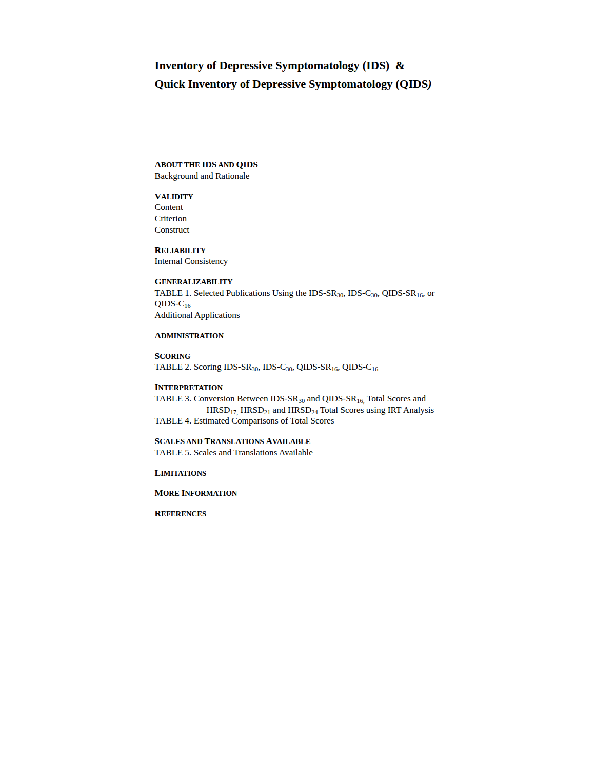Inventory of Depressive Symptomatology (IDS) &
Quick Inventory of Depressive Symptomatology (QIDS)
ABOUT THE IDS AND QIDS
Background and Rationale
VALIDITY
Content
Criterion
Construct
RELIABILITY
Internal Consistency
GENERALIZABILITY
TABLE 1. Selected Publications Using the IDS-SR30, IDS-C30, QIDS-SR16, or QIDS-C16
Additional Applications
ADMINISTRATION
SCORING
TABLE 2. Scoring IDS-SR30, IDS-C30, QIDS-SR16, QIDS-C16
INTERPRETATION
TABLE 3. Conversion Between IDS-SR30 and QIDS-SR16, Total Scores and
HRSD17, HRSD21 and HRSD24 Total Scores using IRT Analysis
TABLE 4. Estimated Comparisons of Total Scores
SCALES AND TRANSLATIONS AVAILABLE
TABLE 5. Scales and Translations Available
LIMITATIONS
MORE INFORMATION
REFERENCES